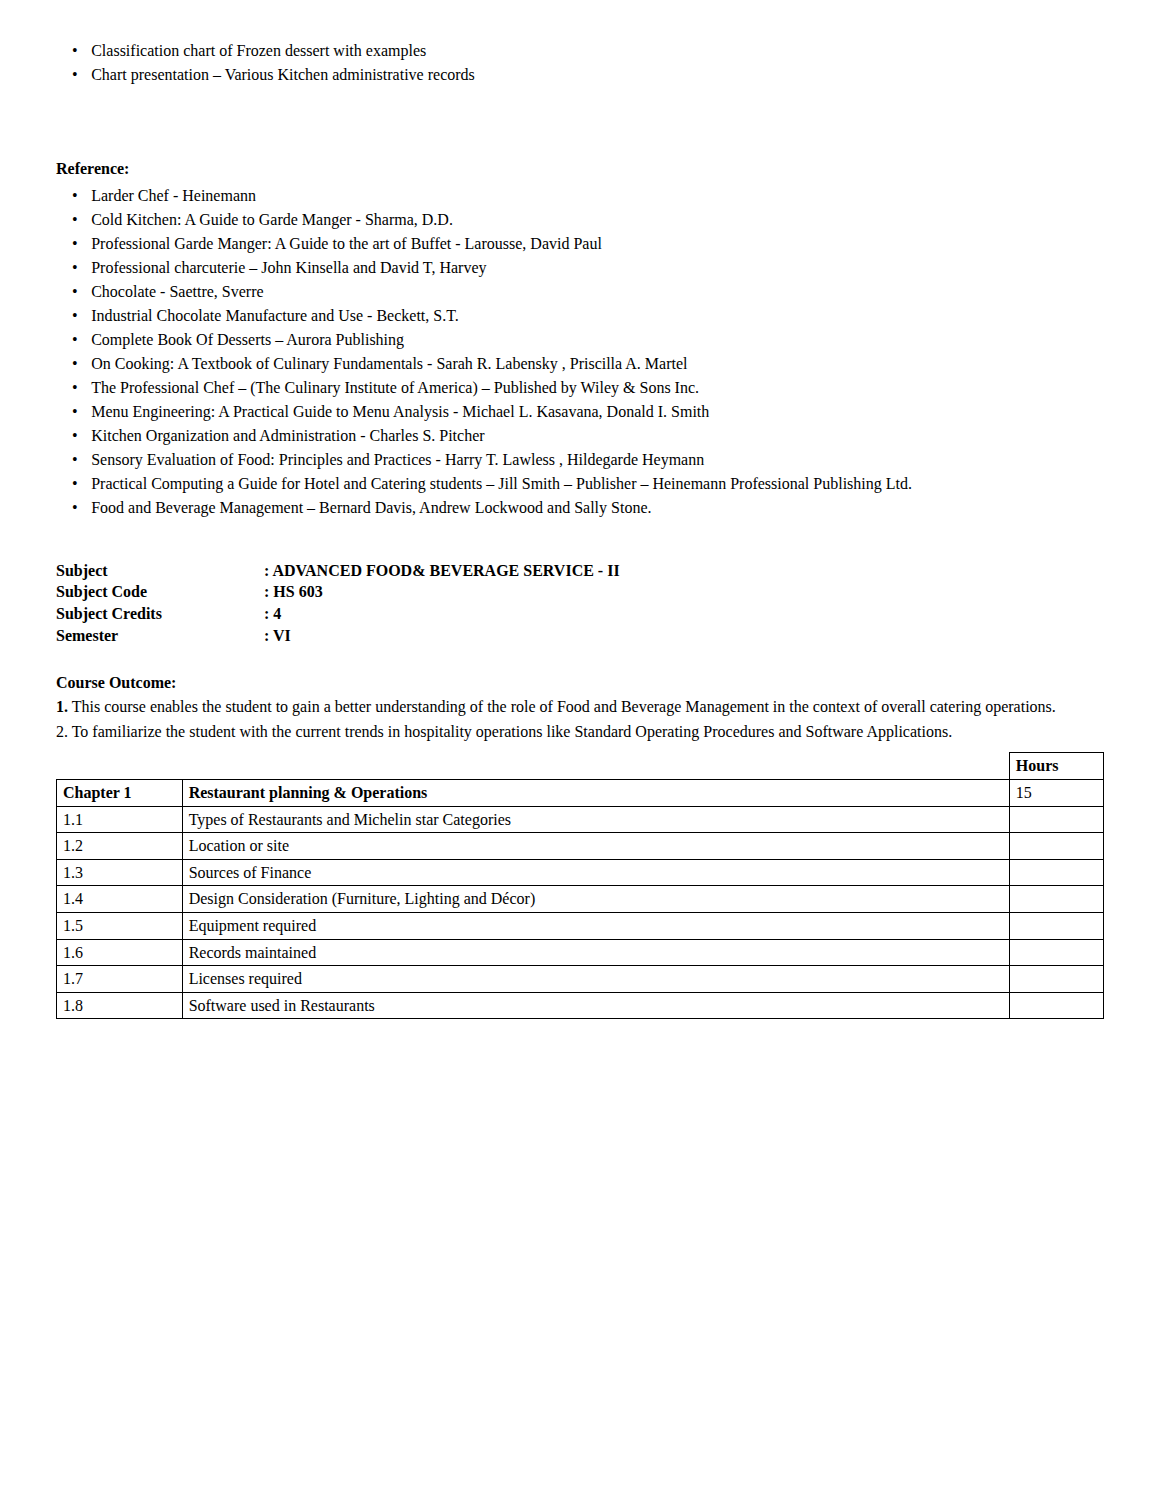Classification chart of Frozen dessert with examples
Chart presentation – Various Kitchen administrative records
Reference:
Larder Chef - Heinemann
Cold Kitchen: A Guide to Garde Manger - Sharma, D.D.
Professional Garde Manger: A Guide to the art of Buffet - Larousse, David Paul
Professional charcuterie – John Kinsella and David T, Harvey
Chocolate - Saettre, Sverre
Industrial Chocolate Manufacture and Use - Beckett, S.T.
Complete Book Of Desserts – Aurora Publishing
On Cooking: A Textbook of Culinary Fundamentals - Sarah R. Labensky , Priscilla A. Martel
The Professional Chef – (The Culinary Institute of America) – Published by Wiley & Sons Inc.
Menu Engineering: A Practical Guide to Menu Analysis - Michael L. Kasavana, Donald I. Smith
Kitchen Organization and Administration - Charles S. Pitcher
Sensory Evaluation of Food: Principles and Practices - Harry T. Lawless , Hildegarde Heymann
Practical Computing a Guide for Hotel and Catering students – Jill Smith – Publisher – Heinemann Professional Publishing Ltd.
Food and Beverage Management – Bernard Davis, Andrew Lockwood and Sally Stone.
| Subject | : ADVANCED FOOD& BEVERAGE SERVICE - II |
| Subject Code | : HS 603 |
| Subject Credits | : 4 |
| Semester | : VI |
Course Outcome:
1. This course enables the student to gain a better understanding of the role of Food and Beverage Management in the context of overall catering operations.
2. To familiarize the student with the current trends in hospitality operations like Standard Operating Procedures and Software Applications.
| | | Hours |
| Chapter 1 | Restaurant planning & Operations | 15 |
| 1.1 | Types of Restaurants and Michelin star Categories | |
| 1.2 | Location or site | |
| 1.3 | Sources of Finance | |
| 1.4 | Design Consideration (Furniture, Lighting and Décor) | |
| 1.5 | Equipment required | |
| 1.6 | Records maintained | |
| 1.7 | Licenses required | |
| 1.8 | Software used in Restaurants | |